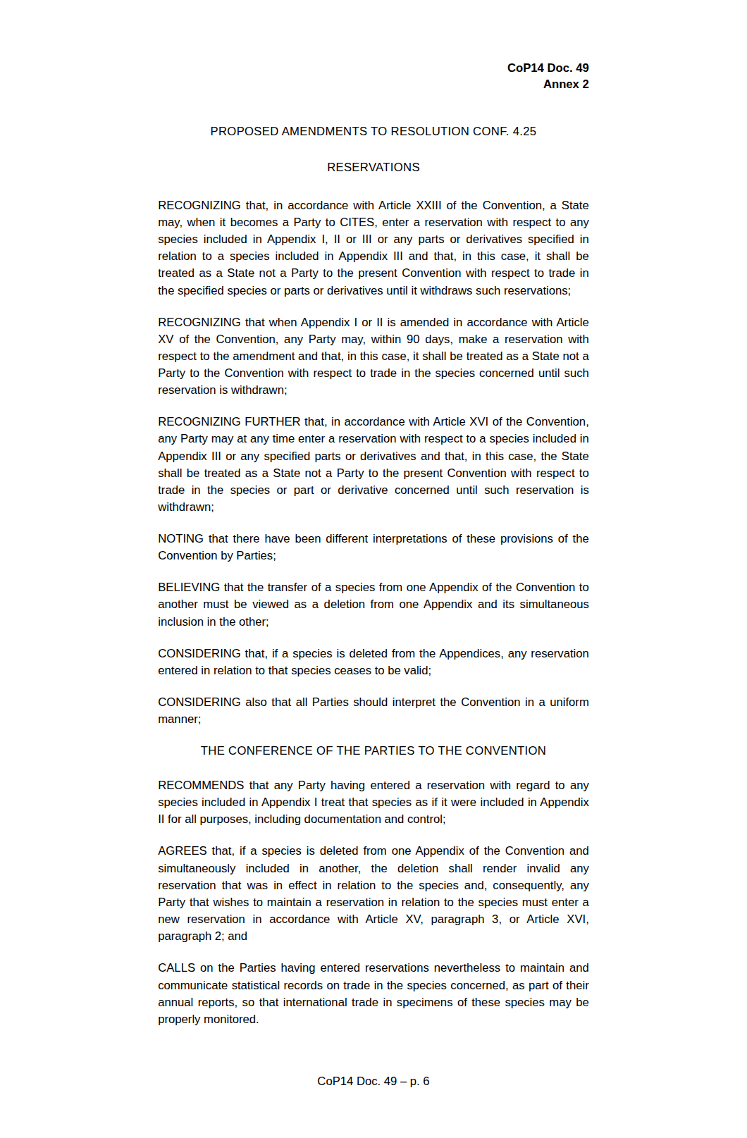CoP14 Doc. 49
Annex 2
PROPOSED AMENDMENTS TO RESOLUTION CONF. 4.25
RESERVATIONS
RECOGNIZING that, in accordance with Article XXIII of the Convention, a State may, when it becomes a Party to CITES, enter a reservation with respect to any species included in Appendix I, II or III or any parts or derivatives specified in relation to a species included in Appendix III and that, in this case, it shall be treated as a State not a Party to the present Convention with respect to trade in the specified species or parts or derivatives until it withdraws such reservations;
RECOGNIZING that when Appendix I or II is amended in accordance with Article XV of the Convention, any Party may, within 90 days, make a reservation with respect to the amendment and that, in this case, it shall be treated as a State not a Party to the Convention with respect to trade in the species concerned until such reservation is withdrawn;
RECOGNIZING FURTHER that, in accordance with Article XVI of the Convention, any Party may at any time enter a reservation with respect to a species included in Appendix III or any specified parts or derivatives and that, in this case, the State shall be treated as a State not a Party to the present Convention with respect to trade in the species or part or derivative concerned until such reservation is withdrawn;
NOTING that there have been different interpretations of these provisions of the Convention by Parties;
BELIEVING that the transfer of a species from one Appendix of the Convention to another must be viewed as a deletion from one Appendix and its simultaneous inclusion in the other;
CONSIDERING that, if a species is deleted from the Appendices, any reservation entered in relation to that species ceases to be valid;
CONSIDERING also that all Parties should interpret the Convention in a uniform manner;
THE CONFERENCE OF THE PARTIES TO THE CONVENTION
RECOMMENDS that any Party having entered a reservation with regard to any species included in Appendix I treat that species as if it were included in Appendix II for all purposes, including documentation and control;
AGREES that, if a species is deleted from one Appendix of the Convention and simultaneously included in another, the deletion shall render invalid any reservation that was in effect in relation to the species and, consequently, any Party that wishes to maintain a reservation in relation to the species must enter a new reservation in accordance with Article XV, paragraph 3, or Article XVI, paragraph 2; and
CALLS on the Parties having entered reservations nevertheless to maintain and communicate statistical records on trade in the species concerned, as part of their annual reports, so that international trade in specimens of these species may be properly monitored.
CoP14 Doc. 49 – p. 6